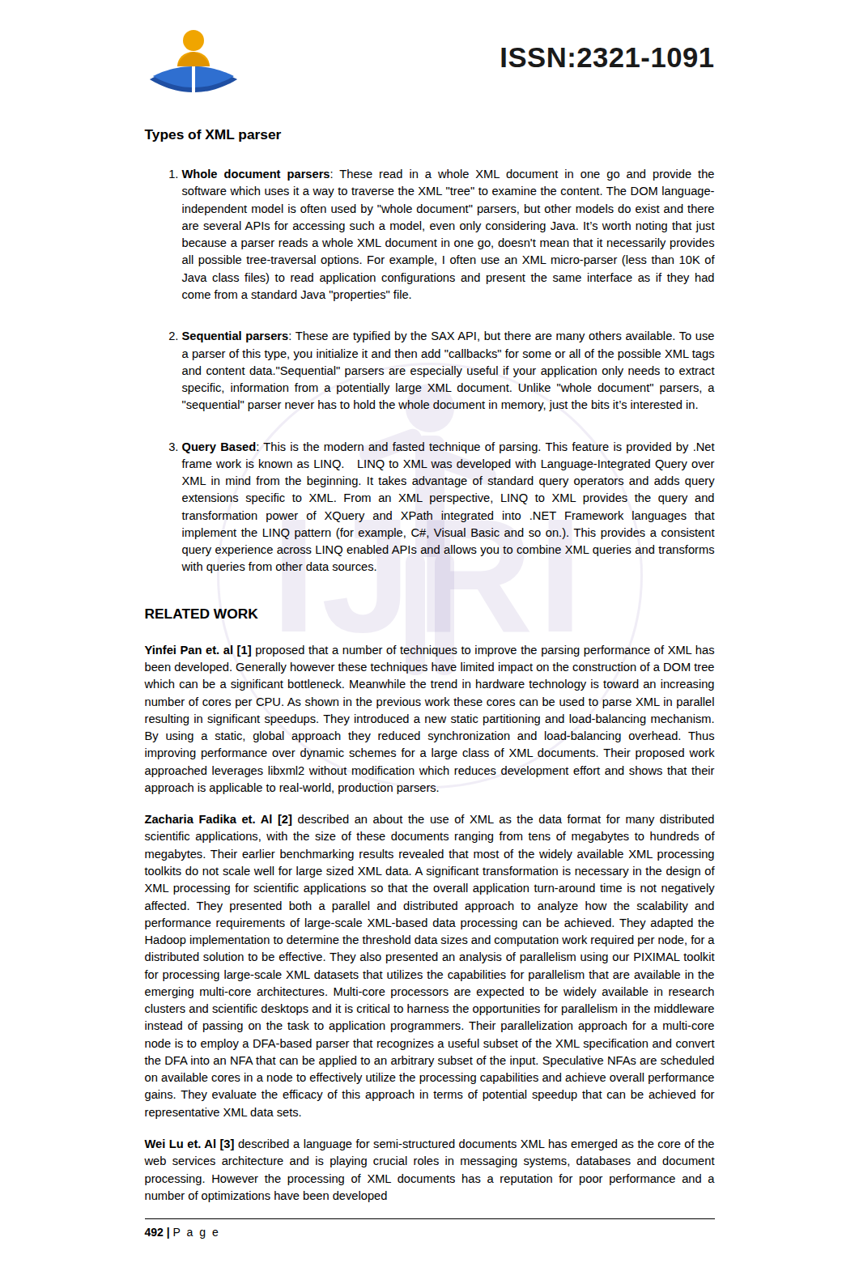IJRI
ISSN:2321-1091
Types of XML parser
Whole document parsers: These read in a whole XML document in one go and provide the software which uses it a way to traverse the XML "tree" to examine the content. The DOM language-independent model is often used by "whole document" parsers, but other models do exist and there are several APIs for accessing such a model, even only considering Java. It’s worth noting that just because a parser reads a whole XML document in one go, doesn't mean that it necessarily provides all possible tree-traversal options. For example, I often use an XML micro-parser (less than 10K of Java class files) to read application configurations and present the same interface as if they had come from a standard Java "properties" file.
Sequential parsers: These are typified by the SAX API, but there are many others available. To use a parser of this type, you initialize it and then add "callbacks" for some or all of the possible XML tags and content data."Sequential" parsers are especially useful if your application only needs to extract specific, information from a potentially large XML document. Unlike "whole document" parsers, a "sequential" parser never has to hold the whole document in memory, just the bits it’s interested in.
Query Based: This is the modern and fasted technique of parsing. This feature is provided by .Net frame work is known as LINQ. LINQ to XML was developed with Language-Integrated Query over XML in mind from the beginning. It takes advantage of standard query operators and adds query extensions specific to XML. From an XML perspective, LINQ to XML provides the query and transformation power of XQuery and XPath integrated into .NET Framework languages that implement the LINQ pattern (for example, C#, Visual Basic and so on.). This provides a consistent query experience across LINQ enabled APIs and allows you to combine XML queries and transforms with queries from other data sources.
RELATED WORK
Yinfei Pan et. al [1] proposed that a number of techniques to improve the parsing performance of XML has been developed. Generally however these techniques have limited impact on the construction of a DOM tree which can be a significant bottleneck. Meanwhile the trend in hardware technology is toward an increasing number of cores per CPU. As shown in the previous work these cores can be used to parse XML in parallel resulting in significant speedups. They introduced a new static partitioning and load-balancing mechanism. By using a static, global approach they reduced synchronization and load-balancing overhead. Thus improving performance over dynamic schemes for a large class of XML documents. Their proposed work approached leverages libxml2 without modification which reduces development effort and shows that their approach is applicable to real-world, production parsers.
Zacharia Fadika et. Al [2] described an about the use of XML as the data format for many distributed scientific applications, with the size of these documents ranging from tens of megabytes to hundreds of megabytes. Their earlier benchmarking results revealed that most of the widely available XML processing toolkits do not scale well for large sized XML data. A significant transformation is necessary in the design of XML processing for scientific applications so that the overall application turn-around time is not negatively affected. They presented both a parallel and distributed approach to analyze how the scalability and performance requirements of large-scale XML-based data processing can be achieved. They adapted the Hadoop implementation to determine the threshold data sizes and computation work required per node, for a distributed solution to be effective. They also presented an analysis of parallelism using our PIXIMAL toolkit for processing large-scale XML datasets that utilizes the capabilities for parallelism that are available in the emerging multi-core architectures. Multi-core processors are expected to be widely available in research clusters and scientific desktops and it is critical to harness the opportunities for parallelism in the middleware instead of passing on the task to application programmers. Their parallelization approach for a multi-core node is to employ a DFA-based parser that recognizes a useful subset of the XML specification and convert the DFA into an NFA that can be applied to an arbitrary subset of the input. Speculative NFAs are scheduled on available cores in a node to effectively utilize the processing capabilities and achieve overall performance gains. They evaluate the efficacy of this approach in terms of potential speedup that can be achieved for representative XML data sets.
Wei Lu et. Al [3] described a language for semi-structured documents XML has emerged as the core of the web services architecture and is playing crucial roles in messaging systems, databases and document processing. However the processing of XML documents has a reputation for poor performance and a number of optimizations have been developed
492 | P a g e